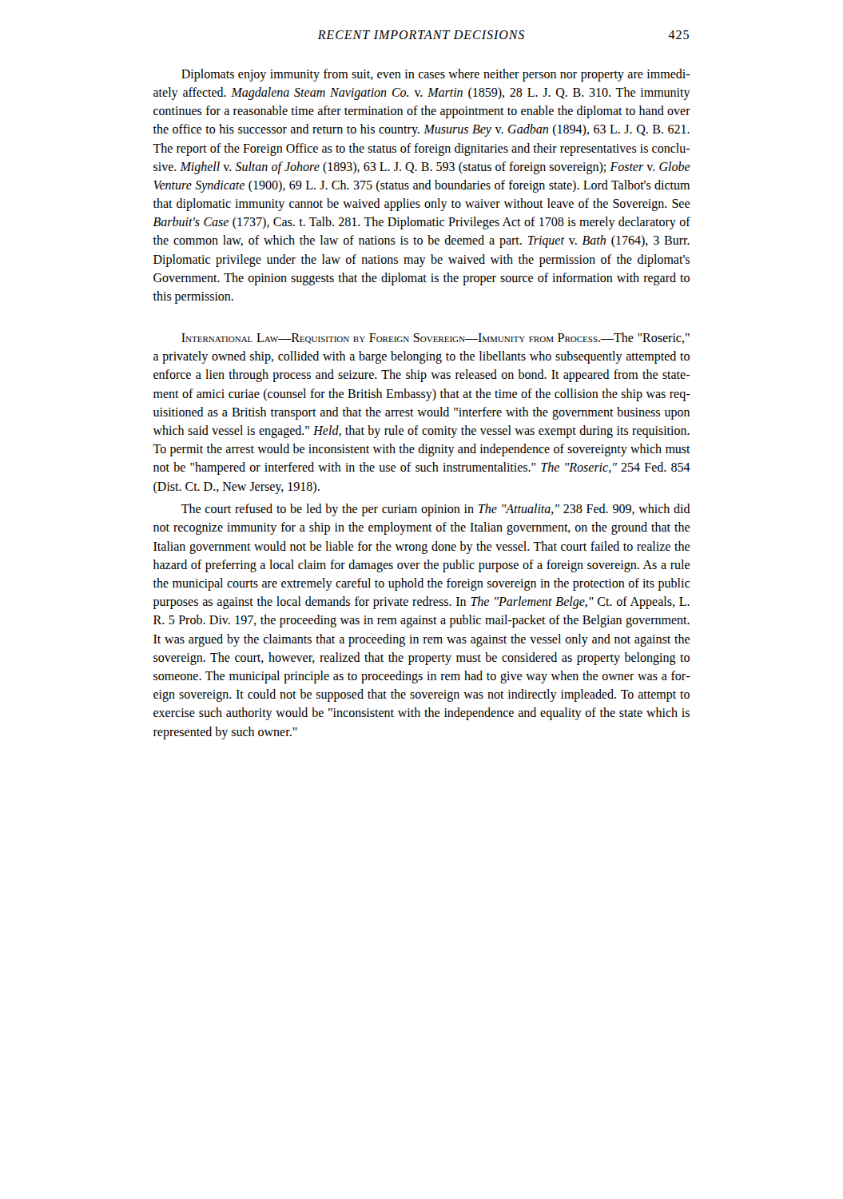RECENT IMPORTANT DECISIONS 425
Diplomats enjoy immunity from suit, even in cases where neither person nor property are immediately affected. Magdalena Steam Navigation Co. v. Martin (1859), 28 L. J. Q. B. 310. The immunity continues for a reasonable time after termination of the appointment to enable the diplomat to hand over the office to his successor and return to his country. Musurus Bey v. Gadban (1894), 63 L. J. Q. B. 621. The report of the Foreign Office as to the status of foreign dignitaries and their representatives is conclusive. Mighell v. Sultan of Johore (1893), 63 L. J. Q. B. 593 (status of foreign sovereign); Foster v. Globe Venture Syndicate (1900), 69 L. J. Ch. 375 (status and boundaries of foreign state). Lord Talbot's dictum that diplomatic immunity cannot be waived applies only to waiver without leave of the Sovereign. See Barbuit's Case (1737), Cas. t. Talb. 281. The Diplomatic Privileges Act of 1708 is merely declaratory of the common law, of which the law of nations is to be deemed a part. Triquet v. Bath (1764), 3 Burr. Diplomatic privilege under the law of nations may be waived with the permission of the diplomat's Government. The opinion suggests that the diplomat is the proper source of information with regard to this permission.
International Law—Requisition by Foreign Sovereign—Immunity from Process.—The "Roseric," a privately owned ship, collided with a barge belonging to the libellants who subsequently attempted to enforce a lien through process and seizure. The ship was released on bond. It appeared from the statement of amici curiae (counsel for the British Embassy) that at the time of the collision the ship was requisitioned as a British transport and that the arrest would "interfere with the government business upon which said vessel is engaged." Held, that by rule of comity the vessel was exempt during its requisition. To permit the arrest would be inconsistent with the dignity and independence of sovereignty which must not be "hampered or interfered with in the use of such instrumentalities." The "Roseric," 254 Fed. 854 (Dist. Ct. D., New Jersey, 1918).
The court refused to be led by the per curiam opinion in The "Attualita," 238 Fed. 909, which did not recognize immunity for a ship in the employment of the Italian government, on the ground that the Italian government would not be liable for the wrong done by the vessel. That court failed to realize the hazard of preferring a local claim for damages over the public purpose of a foreign sovereign. As a rule the municipal courts are extremely careful to uphold the foreign sovereign in the protection of its public purposes as against the local demands for private redress. In The "Parlement Belge," Ct. of Appeals, L. R. 5 Prob. Div. 197, the proceeding was in rem against a public mail-packet of the Belgian government. It was argued by the claimants that a proceeding in rem was against the vessel only and not against the sovereign. The court, however, realized that the property must be considered as property belonging to someone. The municipal principle as to proceedings in rem had to give way when the owner was a foreign sovereign. It could not be supposed that the sovereign was not indirectly impleaded. To attempt to exercise such authority would be "inconsistent with the independence and equality of the state which is represented by such owner."